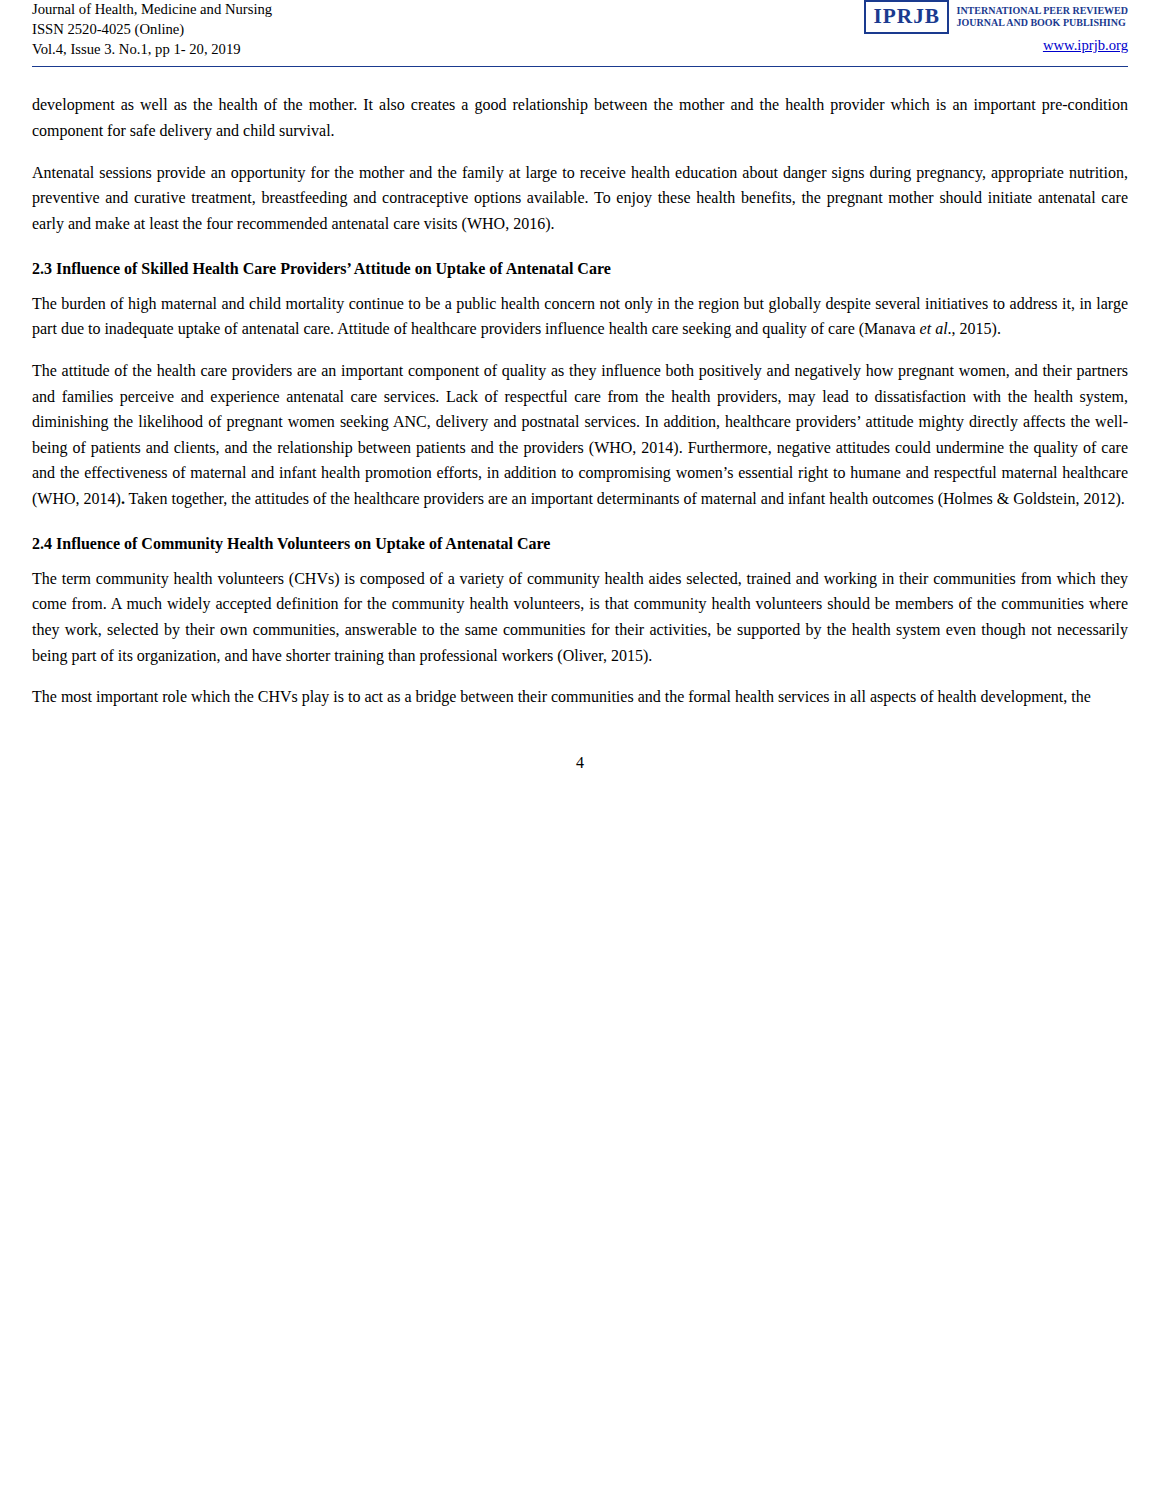Journal of Health, Medicine and Nursing
ISSN 2520-4025 (Online)
Vol.4, Issue 3. No.1, pp 1- 20, 2019
IPRJB International Peer Reviewed
Journal and Book Publishing
www.iprjb.org
development as well as the health of the mother. It also creates a good relationship between the mother and the health provider which is an important pre-condition component for safe delivery and child survival.
Antenatal sessions provide an opportunity for the mother and the family at large to receive health education about danger signs during pregnancy, appropriate nutrition, preventive and curative treatment, breastfeeding and contraceptive options available. To enjoy these health benefits, the pregnant mother should initiate antenatal care early and make at least the four recommended antenatal care visits (WHO, 2016).
2.3 Influence of Skilled Health Care Providers’ Attitude on Uptake of Antenatal Care
The burden of high maternal and child mortality continue to be a public health concern not only in the region but globally despite several initiatives to address it, in large part due to inadequate uptake of antenatal care. Attitude of healthcare providers influence health care seeking and quality of care (Manava et al., 2015).
The attitude of the health care providers are an important component of quality as they influence both positively and negatively how pregnant women, and their partners and families perceive and experience antenatal care services. Lack of respectful care from the health providers, may lead to dissatisfaction with the health system, diminishing the likelihood of pregnant women seeking ANC, delivery and postnatal services. In addition, healthcare providers’ attitude mighty directly affects the well-being of patients and clients, and the relationship between patients and the providers (WHO, 2014). Furthermore, negative attitudes could undermine the quality of care and the effectiveness of maternal and infant health promotion efforts, in addition to compromising women’s essential right to humane and respectful maternal healthcare (WHO, 2014). Taken together, the attitudes of the healthcare providers are an important determinants of maternal and infant health outcomes (Holmes & Goldstein, 2012).
2.4 Influence of Community Health Volunteers on Uptake of Antenatal Care
The term community health volunteers (CHVs) is composed of a variety of community health aides selected, trained and working in their communities from which they come from. A much widely accepted definition for the community health volunteers, is that community health volunteers should be members of the communities where they work, selected by their own communities, answerable to the same communities for their activities, be supported by the health system even though not necessarily being part of its organization, and have shorter training than professional workers (Oliver, 2015).
The most important role which the CHVs play is to act as a bridge between their communities and the formal health services in all aspects of health development, the
4